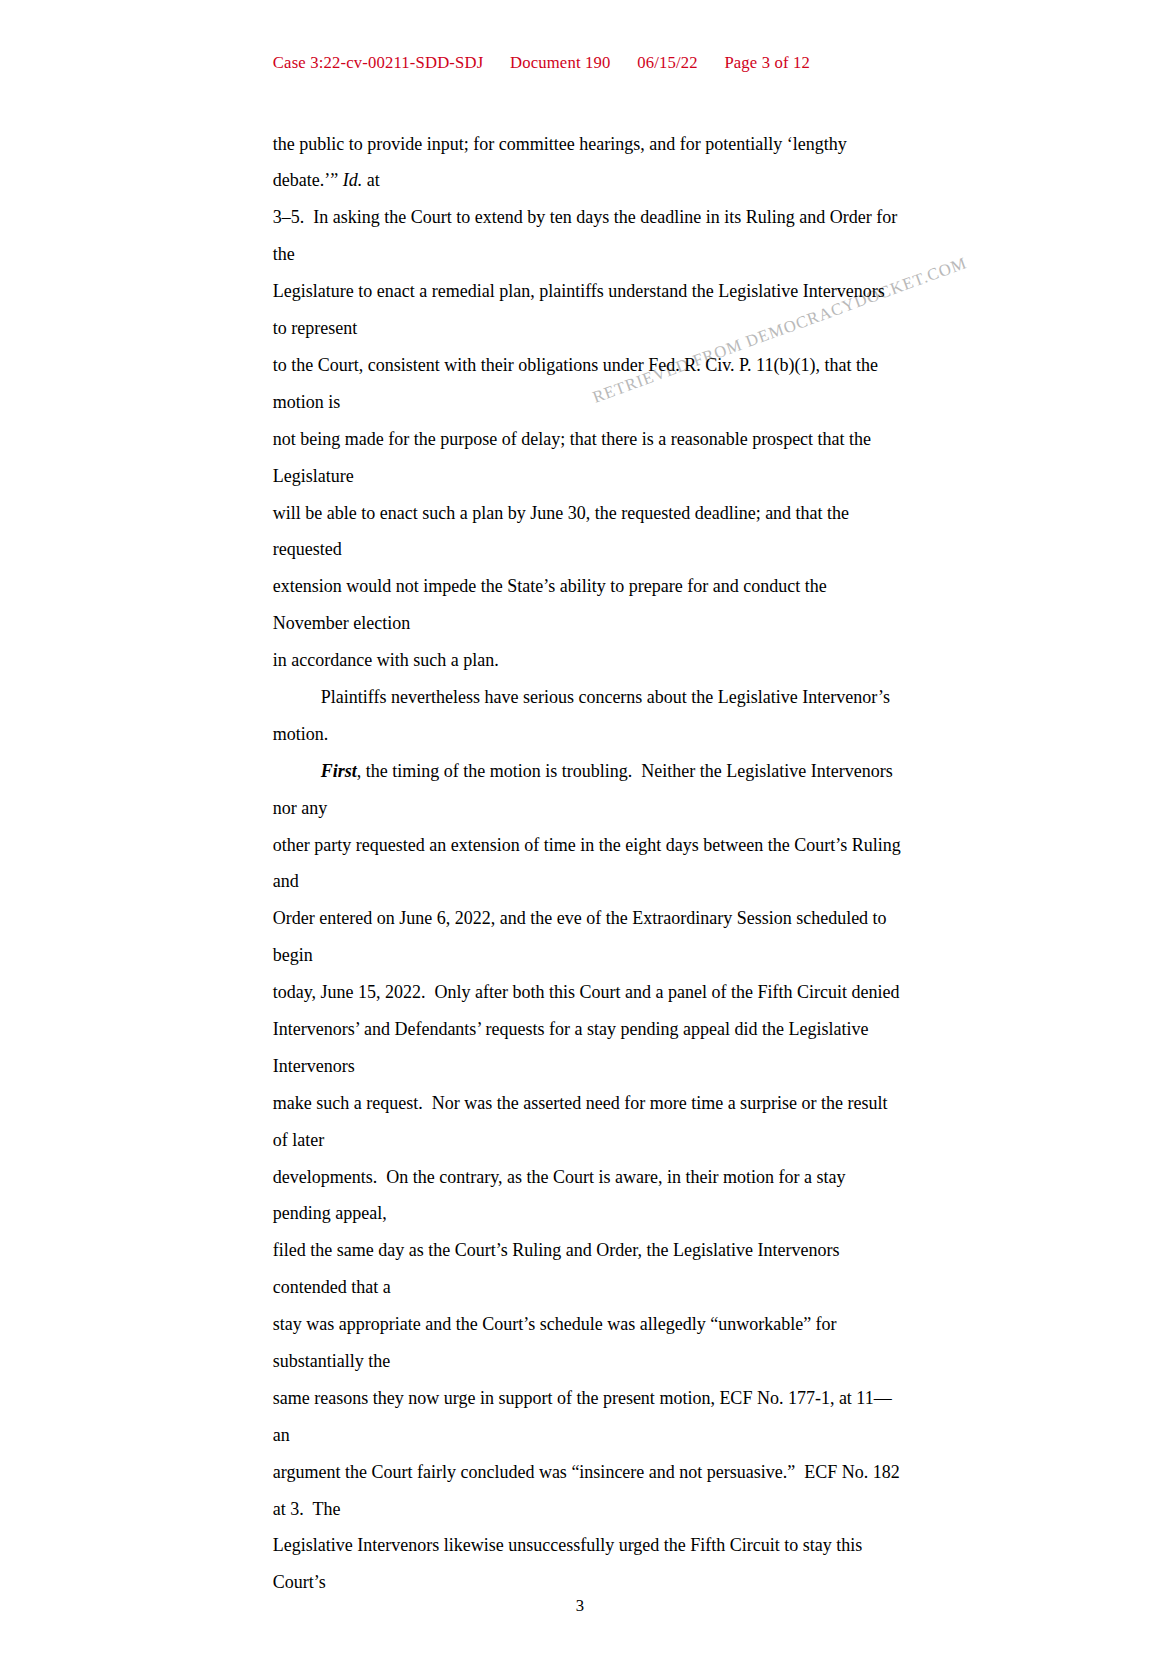Case 3:22-cv-00211-SDD-SDJ Document 19006/15/22 Page 3 of 12
RETRIEVED FROM DEMOCRACYDOCKET.COM
the public to provide input; for committee hearings, and for potentially ‘lengthy debate.’” Id. at
3–5. In asking the Court to extend by ten days the deadline in its Ruling and Order for the
Legislature to enact a remedial plan, plaintiffs understand the Legislative Intervenors to represent
to the Court, consistent with their obligations under Fed. R. Civ. P. 11(b)(1), that the motion is
not being made for the purpose of delay; that there is a reasonable prospect that the Legislature
will be able to enact such a plan by June 30, the requested deadline; and that the requested
extension would not impede the State’s ability to prepare for and conduct the November election
in accordance with such a plan.
Plaintiffs nevertheless have serious concerns about the Legislative Intervenor’s motion.
First, the timing of the motion is troubling. Neither the Legislative Intervenors nor any
other party requested an extension of time in the eight days between the Court’s Ruling and
Order entered on June 6, 2022, and the eve of the Extraordinary Session scheduled to begin
today, June 15, 2022. Only after both this Court and a panel of the Fifth Circuit denied
Intervenors’ and Defendants’ requests for a stay pending appeal did the Legislative Intervenors
make such a request. Nor was the asserted need for more time a surprise or the result of later
developments. On the contrary, as the Court is aware, in their motion for a stay pending appeal,
filed the same day as the Court’s Ruling and Order, the Legislative Intervenors contended that a
stay was appropriate and the Court’s schedule was allegedly “unworkable” for substantially the
same reasons they now urge in support of the present motion, ECF No. 177-1, at 11—an
argument the Court fairly concluded was “insincere and not persuasive.” ECF No. 182 at 3. The
Legislative Intervenors likewise unsuccessfully urged the Fifth Circuit to stay this Court’s
3